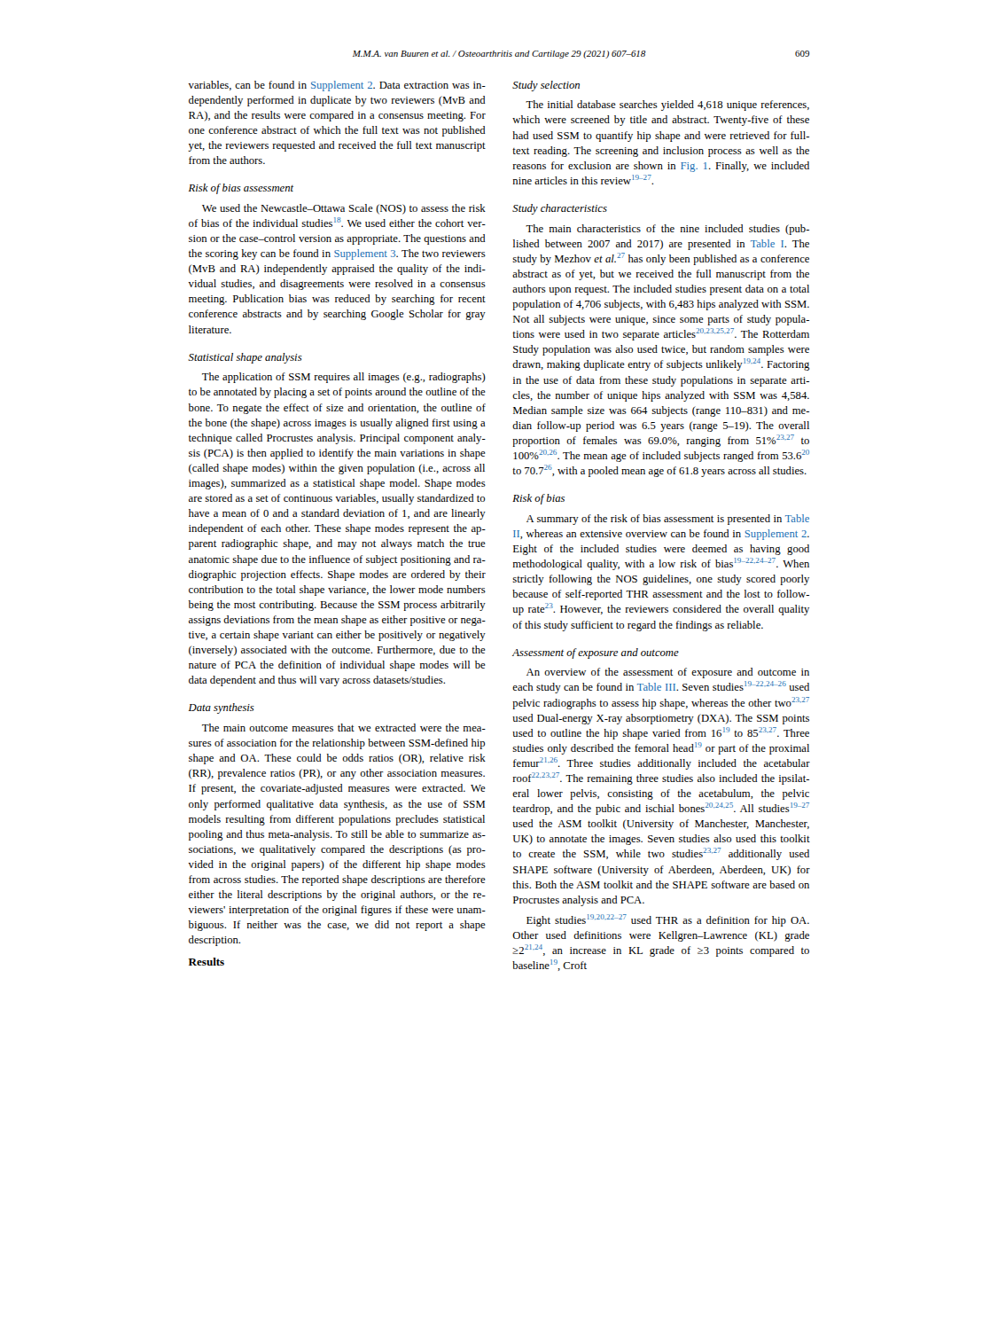M.M.A. van Buuren et al. / Osteoarthritis and Cartilage 29 (2021) 607–618
609
variables, can be found in Supplement 2. Data extraction was independently performed in duplicate by two reviewers (MvB and RA), and the results were compared in a consensus meeting. For one conference abstract of which the full text was not published yet, the reviewers requested and received the full text manuscript from the authors.
Risk of bias assessment
We used the Newcastle–Ottawa Scale (NOS) to assess the risk of bias of the individual studies18. We used either the cohort version or the case–control version as appropriate. The questions and the scoring key can be found in Supplement 3. The two reviewers (MvB and RA) independently appraised the quality of the individual studies, and disagreements were resolved in a consensus meeting. Publication bias was reduced by searching for recent conference abstracts and by searching Google Scholar for gray literature.
Statistical shape analysis
The application of SSM requires all images (e.g., radiographs) to be annotated by placing a set of points around the outline of the bone. To negate the effect of size and orientation, the outline of the bone (the shape) across images is usually aligned first using a technique called Procrustes analysis. Principal component analysis (PCA) is then applied to identify the main variations in shape (called shape modes) within the given population (i.e., across all images), summarized as a statistical shape model. Shape modes are stored as a set of continuous variables, usually standardized to have a mean of 0 and a standard deviation of 1, and are linearly independent of each other. These shape modes represent the apparent radiographic shape, and may not always match the true anatomic shape due to the influence of subject positioning and radiographic projection effects. Shape modes are ordered by their contribution to the total shape variance, the lower mode numbers being the most contributing. Because the SSM process arbitrarily assigns deviations from the mean shape as either positive or negative, a certain shape variant can either be positively or negatively (inversely) associated with the outcome. Furthermore, due to the nature of PCA the definition of individual shape modes will be data dependent and thus will vary across datasets/studies.
Data synthesis
The main outcome measures that we extracted were the measures of association for the relationship between SSM-defined hip shape and OA. These could be odds ratios (OR), relative risk (RR), prevalence ratios (PR), or any other association measures. If present, the covariate-adjusted measures were extracted. We only performed qualitative data synthesis, as the use of SSM models resulting from different populations precludes statistical pooling and thus meta-analysis. To still be able to summarize associations, we qualitatively compared the descriptions (as provided in the original papers) of the different hip shape modes from across studies. The reported shape descriptions are therefore either the literal descriptions by the original authors, or the reviewers' interpretation of the original figures if these were unambiguous. If neither was the case, we did not report a shape description.
Results
Study selection
The initial database searches yielded 4,618 unique references, which were screened by title and abstract. Twenty-five of these had used SSM to quantify hip shape and were retrieved for full-text reading. The screening and inclusion process as well as the reasons for exclusion are shown in Fig. 1. Finally, we included nine articles in this review19–27.
Study characteristics
The main characteristics of the nine included studies (published between 2007 and 2017) are presented in Table I. The study by Mezhov et al.27 has only been published as a conference abstract as of yet, but we received the full manuscript from the authors upon request. The included studies present data on a total population of 4,706 subjects, with 6,483 hips analyzed with SSM. Not all subjects were unique, since some parts of study populations were used in two separate articles20,23,25,27. The Rotterdam Study population was also used twice, but random samples were drawn, making duplicate entry of subjects unlikely19,24. Factoring in the use of data from these study populations in separate articles, the number of unique hips analyzed with SSM was 4,584. Median sample size was 664 subjects (range 110–831) and median follow-up period was 6.5 years (range 5–19). The overall proportion of females was 69.0%, ranging from 51%23,27 to 100%20,26. The mean age of included subjects ranged from 53.620 to 70.726, with a pooled mean age of 61.8 years across all studies.
Risk of bias
A summary of the risk of bias assessment is presented in Table II, whereas an extensive overview can be found in Supplement 2. Eight of the included studies were deemed as having good methodological quality, with a low risk of bias19–22,24–27. When strictly following the NOS guidelines, one study scored poorly because of self-reported THR assessment and the lost to follow-up rate23. However, the reviewers considered the overall quality of this study sufficient to regard the findings as reliable.
Assessment of exposure and outcome
An overview of the assessment of exposure and outcome in each study can be found in Table III. Seven studies19–22,24–26 used pelvic radiographs to assess hip shape, whereas the other two23,27 used Dual-energy X-ray absorptiometry (DXA). The SSM points used to outline the hip shape varied from 1619 to 8523,27. Three studies only described the femoral head19 or part of the proximal femur21,26. Three studies additionally included the acetabular roof22,23,27. The remaining three studies also included the ipsilateral lower pelvis, consisting of the acetabulum, the pelvic teardrop, and the pubic and ischial bones20,24,25. All studies19–27 used the ASM toolkit (University of Manchester, Manchester, UK) to annotate the images. Seven studies also used this toolkit to create the SSM, while two studies23,27 additionally used SHAPE software (University of Aberdeen, Aberdeen, UK) for this. Both the ASM toolkit and the SHAPE software are based on Procrustes analysis and PCA.
Eight studies19,20,22–27 used THR as a definition for hip OA. Other used definitions were Kellgren–Lawrence (KL) grade ≥221,24, an increase in KL grade of ≥3 points compared to baseline19, Croft